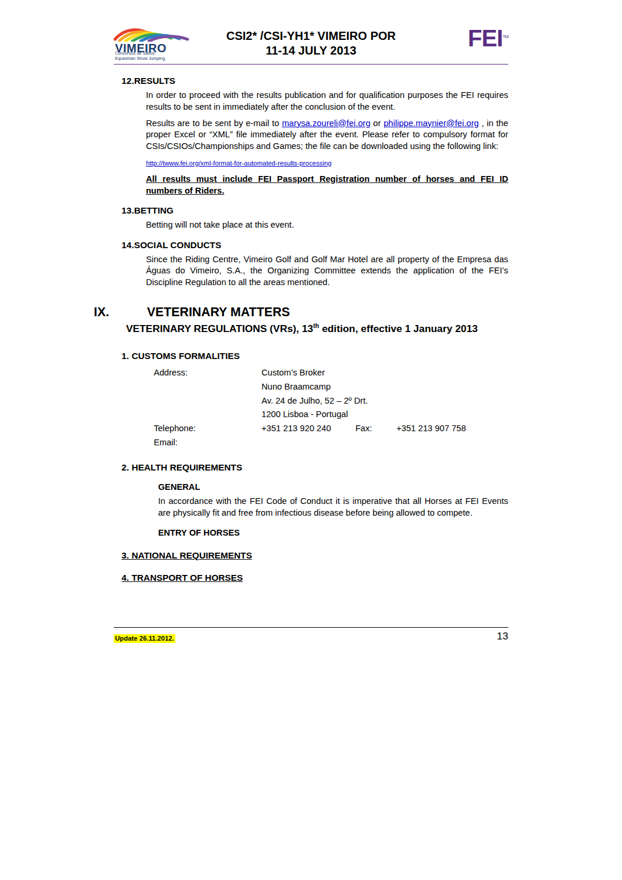VIMEIRO Concursos de Saltos
Equestrian Show Jumping
CSI2* /CSI-YH1* VIMEIRO POR
11-14 JULY 2013
FEITM
12.RESULTS
In order to proceed with the results publication and for qualification purposes the FEI requires results to be sent in immediately after the conclusion of the event.
Results are to be sent by e-mail to marysa.zoureli@fei.org or philippe.maynier@fei.org , in the proper Excel or “XML” file immediately after the event. Please refer to compulsory format for CSIs/CSIOs/Championships and Games; the file can be downloaded using the following link:
http://twww.fei.org/xml-format-for-automated-results-processing
All results must include FEI Passport Registration number of horses and FEI ID numbers of Riders.
13.BETTING
Betting will not take place at this event.
14.SOCIAL CONDUCTS
Since the Riding Centre, Vimeiro Golf and Golf Mar Hotel are all property of the Empresa das Águas do Vimeiro, S.A., the Organizing Committee extends the application of the FEI’s Discipline Regulation to all the areas mentioned.
IX. VETERINARY MATTERS
VETERINARY REGULATIONS (VRs), 13th edition, effective 1 January 2013
1. CUSTOMS FORMALITIES
| Address: | Custom’s Broker |
| | Nuno Braamcamp |
| | Av. 24 de Julho, 52 – 2º Drt. |
| | 1200 Lisboa - Portugal |
| Telephone: | +351 213 920 240 Fax: +351 213 907 758 |
| Email: | |
2. HEALTH REQUIREMENTS
GENERAL
In accordance with the FEI Code of Conduct it is imperative that all Horses at FEI Events are physically fit and free from infectious disease before being allowed to compete.
ENTRY OF HORSES
3. NATIONAL REQUIREMENTS
4. TRANSPORT OF HORSES
Update 26.11.2012. 13